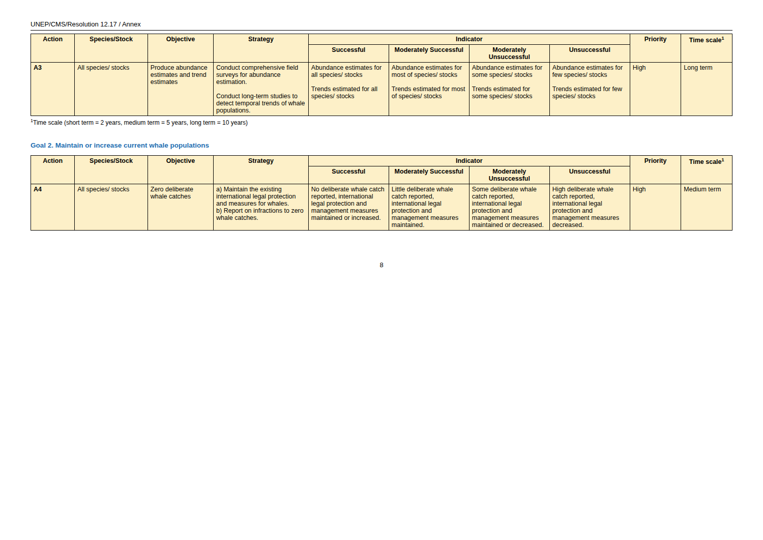UNEP/CMS/Resolution 12.17 / Annex
| Action | Species/Stock | Objective | Strategy | Indicator | Priority | Time scale 1 |
| --- | --- | --- | --- | --- | --- | --- |
| Successful | Moderately Successful | Moderately Unsuccessful | Unsuccessful |
| A3 | All species/ stocks | Produce abundance estimates and trend estimates | Conduct comprehensive field surveys for abundance estimation. Conduct long-term studies to detect temporal trends of whale populations. | Abundance estimates for all species/ stocks Trends estimated for all species/ stocks | Abundance estimates for most of species/ stocks Trends estimated for most of species/ stocks | Abundance estimates for some species/ stocks Trends estimated for some species/ stocks | Abundance estimates for few species/ stocks Trends estimated for few species/ stocks | High | Long term |
1Time scale (short term = 2 years, medium term = 5 years, long term = 10 years)
Goal 2. Maintain or increase current whale populations
| Action | Species/Stock | Objective | Strategy | Indicator | Priority | Time scale 1 |
| --- | --- | --- | --- | --- | --- | --- |
| Successful | Moderately Successful | Moderately Unsuccessful | Unsuccessful |
| A4 | All species/ stocks | Zero deliberate whale catches | a) Maintain the existing international legal protection and measures for whales. b) Report on infractions to zero whale catches. | No deliberate whale catch reported, international legal protection and management measures maintained or increased. | Little deliberate whale catch reported, international legal protection and management measures maintained. | Some deliberate whale catch reported, international legal protection and management measures maintained or decreased. | High deliberate whale catch reported, international legal protection and management measures decreased. | High | Medium term |
8